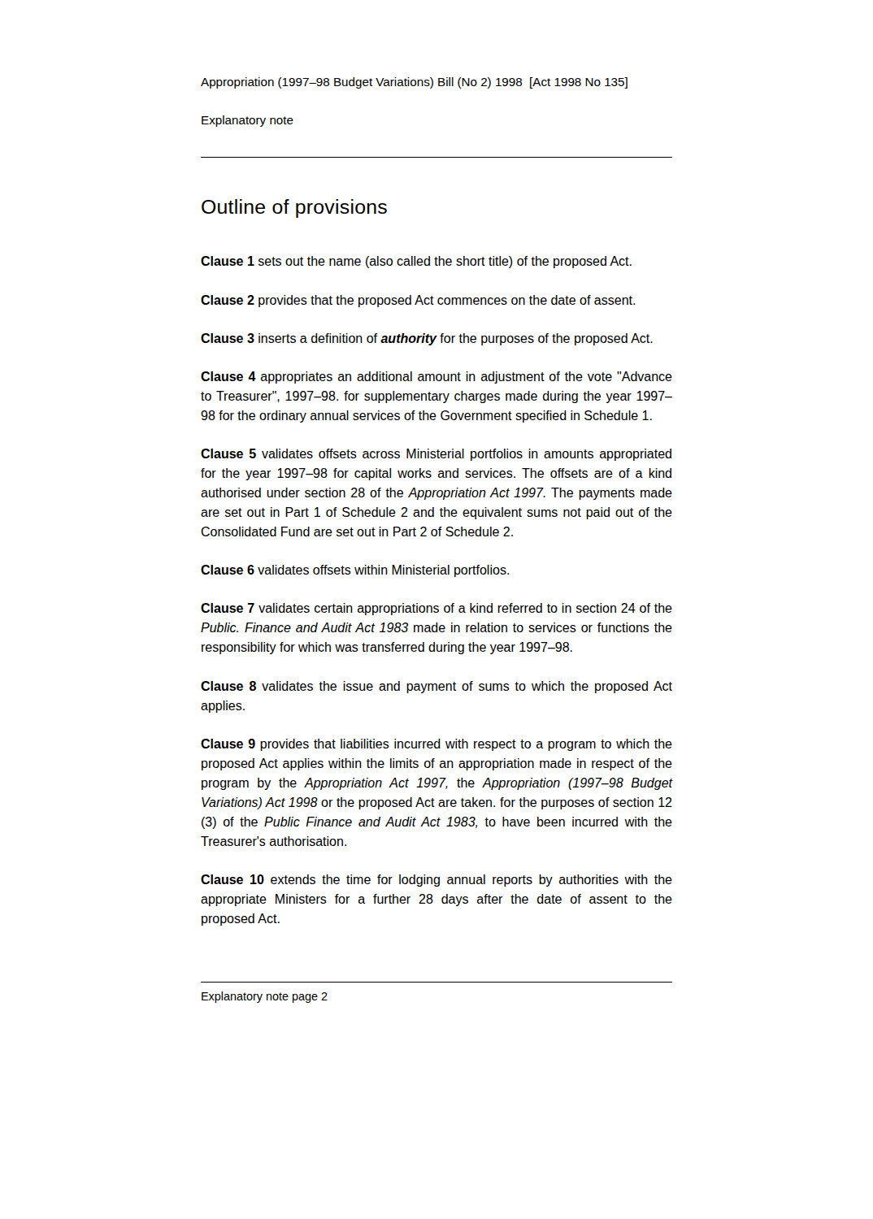Appropriation (1997–98 Budget Variations) Bill (No 2) 1998 [Act 1998 No 135]
Explanatory note
Outline of provisions
Clause 1 sets out the name (also called the short title) of the proposed Act.
Clause 2 provides that the proposed Act commences on the date of assent.
Clause 3 inserts a definition of authority for the purposes of the proposed Act.
Clause 4 appropriates an additional amount in adjustment of the vote "Advance to Treasurer", 1997–98. for supplementary charges made during the year 1997–98 for the ordinary annual services of the Government specified in Schedule 1.
Clause 5 validates offsets across Ministerial portfolios in amounts appropriated for the year 1997–98 for capital works and services. The offsets are of a kind authorised under section 28 of the Appropriation Act 1997. The payments made are set out in Part 1 of Schedule 2 and the equivalent sums not paid out of the Consolidated Fund are set out in Part 2 of Schedule 2.
Clause 6 validates offsets within Ministerial portfolios.
Clause 7 validates certain appropriations of a kind referred to in section 24 of the Public. Finance and Audit Act 1983 made in relation to services or functions the responsibility for which was transferred during the year 1997–98.
Clause 8 validates the issue and payment of sums to which the proposed Act applies.
Clause 9 provides that liabilities incurred with respect to a program to which the proposed Act applies within the limits of an appropriation made in respect of the program by the Appropriation Act 1997, the Appropriation (1997–98 Budget Variations) Act 1998 or the proposed Act are taken. for the purposes of section 12 (3) of the Public Finance and Audit Act 1983, to have been incurred with the Treasurer's authorisation.
Clause 10 extends the time for lodging annual reports by authorities with the appropriate Ministers for a further 28 days after the date of assent to the proposed Act.
Explanatory note page 2